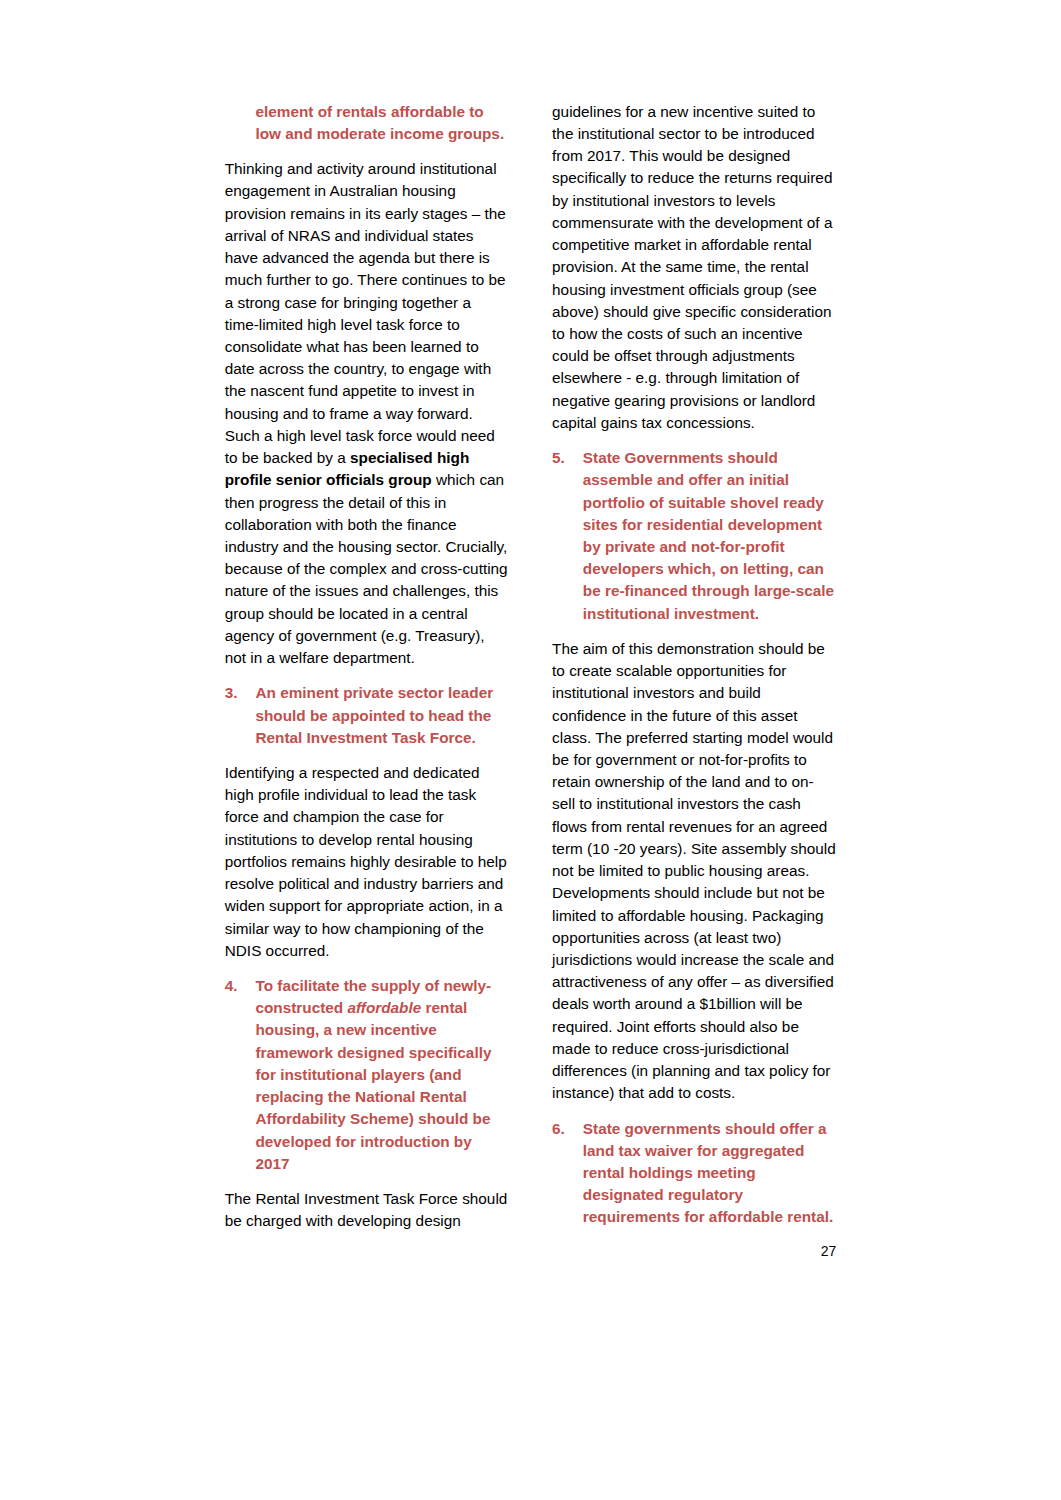element of rentals affordable to low and moderate income groups.
Thinking and activity around institutional engagement in Australian housing provision remains in its early stages – the arrival of NRAS and individual states have advanced the agenda but there is much further to go. There continues to be a strong case for bringing together a time-limited high level task force to consolidate what has been learned to date across the country, to engage with the nascent fund appetite to invest in housing and to frame a way forward. Such a high level task force would need to be backed by a specialised high profile senior officials group which can then progress the detail of this in collaboration with both the finance industry and the housing sector. Crucially, because of the complex and cross-cutting nature of the issues and challenges, this group should be located in a central agency of government (e.g. Treasury), not in a welfare department.
3. An eminent private sector leader should be appointed to head the Rental Investment Task Force.
Identifying a respected and dedicated high profile individual to lead the task force and champion the case for institutions to develop rental housing portfolios remains highly desirable to help resolve political and industry barriers and widen support for appropriate action, in a similar way to how championing of the NDIS occurred.
4. To facilitate the supply of newly-constructed affordable rental housing, a new incentive framework designed specifically for institutional players (and replacing the National Rental Affordability Scheme) should be developed for introduction by 2017
The Rental Investment Task Force should be charged with developing design guidelines for a new incentive suited to the institutional sector to be introduced from 2017. This would be designed specifically to reduce the returns required by institutional investors to levels commensurate with the development of a competitive market in affordable rental provision. At the same time, the rental housing investment officials group (see above) should give specific consideration to how the costs of such an incentive could be offset through adjustments elsewhere - e.g. through limitation of negative gearing provisions or landlord capital gains tax concessions.
5. State Governments should assemble and offer an initial portfolio of suitable shovel ready sites for residential development by private and not-for-profit developers which, on letting, can be re-financed through large-scale institutional investment.
The aim of this demonstration should be to create scalable opportunities for institutional investors and build confidence in the future of this asset class. The preferred starting model would be for government or not-for-profits to retain ownership of the land and to on-sell to institutional investors the cash flows from rental revenues for an agreed term (10 -20 years). Site assembly should not be limited to public housing areas. Developments should include but not be limited to affordable housing. Packaging opportunities across (at least two) jurisdictions would increase the scale and attractiveness of any offer – as diversified deals worth around a $1billion will be required. Joint efforts should also be made to reduce cross-jurisdictional differences (in planning and tax policy for instance) that add to costs.
6. State governments should offer a land tax waiver for aggregated rental holdings meeting designated regulatory requirements for affordable rental.
27